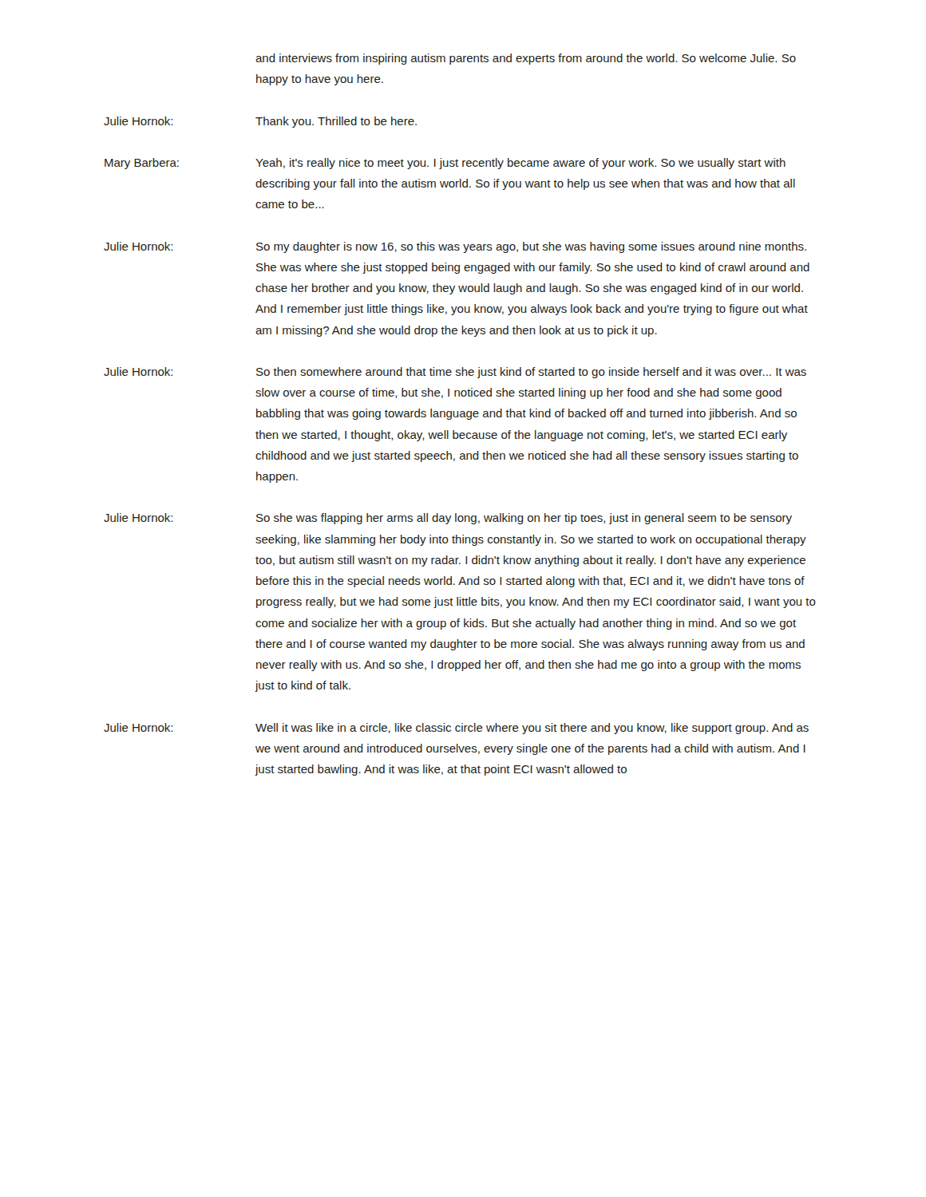and interviews from inspiring autism parents and experts from around the world. So welcome Julie. So happy to have you here.
Julie Hornok:
Thank you. Thrilled to be here.
Mary Barbera:
Yeah, it's really nice to meet you. I just recently became aware of your work. So we usually start with describing your fall into the autism world. So if you want to help us see when that was and how that all came to be...
Julie Hornok:
So my daughter is now 16, so this was years ago, but she was having some issues around nine months. She was where she just stopped being engaged with our family. So she used to kind of crawl around and chase her brother and you know, they would laugh and laugh. So she was engaged kind of in our world. And I remember just little things like, you know, you always look back and you're trying to figure out what am I missing? And she would drop the keys and then look at us to pick it up.
Julie Hornok:
So then somewhere around that time she just kind of started to go inside herself and it was over... It was slow over a course of time, but she, I noticed she started lining up her food and she had some good babbling that was going towards language and that kind of backed off and turned into jibberish. And so then we started, I thought, okay, well because of the language not coming, let's, we started ECI early childhood and we just started speech, and then we noticed she had all these sensory issues starting to happen.
Julie Hornok:
So she was flapping her arms all day long, walking on her tip toes, just in general seem to be sensory seeking, like slamming her body into things constantly in. So we started to work on occupational therapy too, but autism still wasn't on my radar. I didn't know anything about it really. I don't have any experience before this in the special needs world. And so I started along with that, ECI and it, we didn't have tons of progress really, but we had some just little bits, you know. And then my ECI coordinator said, I want you to come and socialize her with a group of kids. But she actually had another thing in mind. And so we got there and I of course wanted my daughter to be more social. She was always running away from us and never really with us. And so she, I dropped her off, and then she had me go into a group with the moms just to kind of talk.
Julie Hornok:
Well it was like in a circle, like classic circle where you sit there and you know, like support group. And as we went around and introduced ourselves, every single one of the parents had a child with autism. And I just started bawling. And it was like, at that point ECI wasn't allowed to